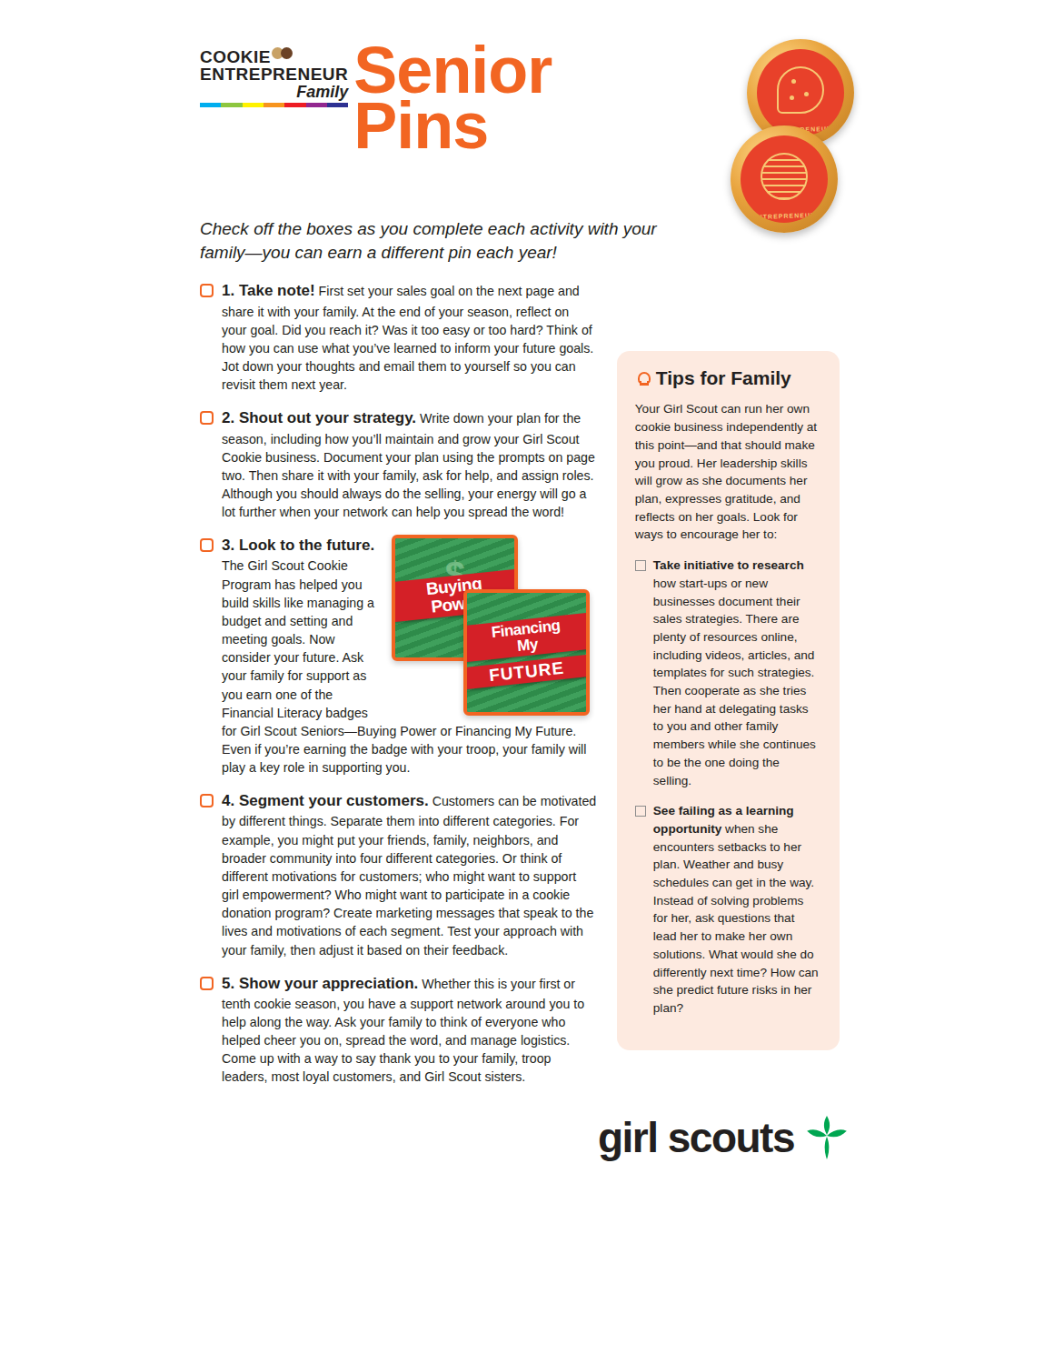COOKIE ENTREPRENEUR Family
Senior Pins
ENTREPRENEUR
ENTREPRENEUR
Check off the boxes as you complete each activity with your family—you can earn a different pin each year!
1. Take note! First set your sales goal on the next page and share it with your family. At the end of your season, reflect on your goal. Did you reach it? Was it too easy or too hard? Think of how you can use what you’ve learned to inform your future goals. Jot down your thoughts and email them to yourself so you can revisit them next year.
2. Shout out your strategy. Write down your plan for the season, including how you’ll maintain and grow your Girl Scout Cookie business. Document your plan using the prompts on page two. Then share it with your family, ask for help, and assign roles. Although you should always do the selling, your energy will go a lot further when your network can help you spread the word!
$
Buying
Power
Financing
My
FUTURE
3. Look to the future. The Girl Scout Cookie Program has helped you build skills like managing a budget and setting and meeting goals. Now consider your future. Ask your family for support as you earn one of the Financial Literacy badges for Girl Scout Seniors—Buying Power or Financing My Future. Even if you’re earning the badge with your troop, your family will play a key role in supporting you.
4. Segment your customers. Customers can be motivated by different things. Separate them into different categories. For example, you might put your friends, family, neighbors, and broader community into four different categories. Or think of different motivations for customers; who might want to support girl empowerment? Who might want to participate in a cookie donation program? Create marketing messages that speak to the lives and motivations of each segment. Test your approach with your family, then adjust it based on their feedback.
5. Show your appreciation. Whether this is your first or tenth cookie season, you have a support network around you to help along the way. Ask your family to think of everyone who helped cheer you on, spread the word, and manage logistics. Come up with a way to say thank you to your family, troop leaders, most loyal customers, and Girl Scout sisters.
Tips for Family
Your Girl Scout can run her own cookie business independently at this point—and that should make you proud. Her leadership skills will grow as she documents her plan, expresses gratitude, and reflects on her goals. Look for ways to encourage her to:
Take initiative to research how start-ups or new businesses document their sales strategies. There are plenty of resources online, including videos, articles, and templates for such strategies. Then cooperate as she tries her hand at delegating tasks to you and other family members while she continues to be the one doing the selling.
See failing as a learning opportunity when she encounters setbacks to her plan. Weather and busy schedules can get in the way. Instead of solving problems for her, ask questions that lead her to make her own solutions. What would she do differently next time? How can she predict future risks in her plan?
girl scouts